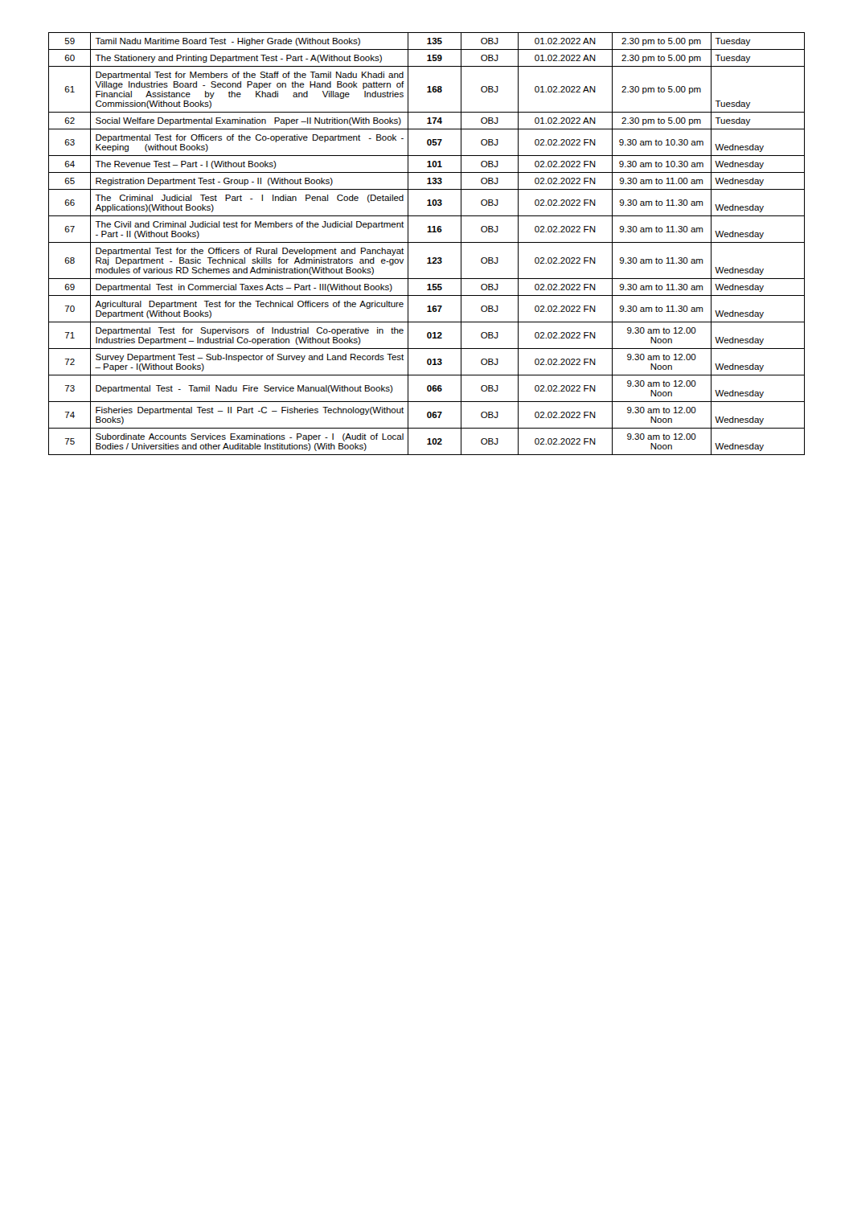| 59 | Tamil Nadu Maritime Board Test - Higher Grade (Without Books) | 135 | OBJ | 01.02.2022 AN | 2.30 pm to 5.00 pm | Tuesday |
| 60 | The Stationery and Printing Department Test - Part - A(Without Books) | 159 | OBJ | 01.02.2022 AN | 2.30 pm to 5.00 pm | Tuesday |
| 61 | Departmental Test for Members of the Staff of the Tamil Nadu Khadi and Village Industries Board - Second Paper on the Hand Book pattern of Financial Assistance by the Khadi and Village Industries Commission(Without Books) | 168 | OBJ | 01.02.2022 AN | 2.30 pm to 5.00 pm | Tuesday |
| 62 | Social Welfare Departmental Examination Paper –II Nutrition(With Books) | 174 | OBJ | 01.02.2022 AN | 2.30 pm to 5.00 pm | Tuesday |
| 63 | Departmental Test for Officers of the Co-operative Department - Book - Keeping (without Books) | 057 | OBJ | 02.02.2022 FN | 9.30 am to 10.30 am | Wednesday |
| 64 | The Revenue Test – Part - I (Without Books) | 101 | OBJ | 02.02.2022 FN | 9.30 am to 10.30 am | Wednesday |
| 65 | Registration Department Test - Group - II (Without Books) | 133 | OBJ | 02.02.2022 FN | 9.30 am to 11.00 am | Wednesday |
| 66 | The Criminal Judicial Test Part - I Indian Penal Code (Detailed Applications)(Without Books) | 103 | OBJ | 02.02.2022 FN | 9.30 am to 11.30 am | Wednesday |
| 67 | The Civil and Criminal Judicial test for Members of the Judicial Department - Part - II (Without Books) | 116 | OBJ | 02.02.2022 FN | 9.30 am to 11.30 am | Wednesday |
| 68 | Departmental Test for the Officers of Rural Development and Panchayat Raj Department - Basic Technical skills for Administrators and e-gov modules of various RD Schemes and Administration(Without Books) | 123 | OBJ | 02.02.2022 FN | 9.30 am to 11.30 am | Wednesday |
| 69 | Departmental Test in Commercial Taxes Acts – Part - III(Without Books) | 155 | OBJ | 02.02.2022 FN | 9.30 am to 11.30 am | Wednesday |
| 70 | Agricultural Department Test for the Technical Officers of the Agriculture Department (Without Books) | 167 | OBJ | 02.02.2022 FN | 9.30 am to 11.30 am | Wednesday |
| 71 | Departmental Test for Supervisors of Industrial Co-operative in the Industries Department – Industrial Co-operation (Without Books) | 012 | OBJ | 02.02.2022 FN | 9.30 am to 12.00 Noon | Wednesday |
| 72 | Survey Department Test – Sub-Inspector of Survey and Land Records Test – Paper - I(Without Books) | 013 | OBJ | 02.02.2022 FN | 9.30 am to 12.00 Noon | Wednesday |
| 73 | Departmental Test - Tamil Nadu Fire Service Manual(Without Books) | 066 | OBJ | 02.02.2022 FN | 9.30 am to 12.00 Noon | Wednesday |
| 74 | Fisheries Departmental Test – II Part -C – Fisheries Technology(Without Books) | 067 | OBJ | 02.02.2022 FN | 9.30 am to 12.00 Noon | Wednesday |
| 75 | Subordinate Accounts Services Examinations - Paper - I (Audit of Local Bodies / Universities and other Auditable Institutions) (With Books) | 102 | OBJ | 02.02.2022 FN | 9.30 am to 12.00 Noon | Wednesday |